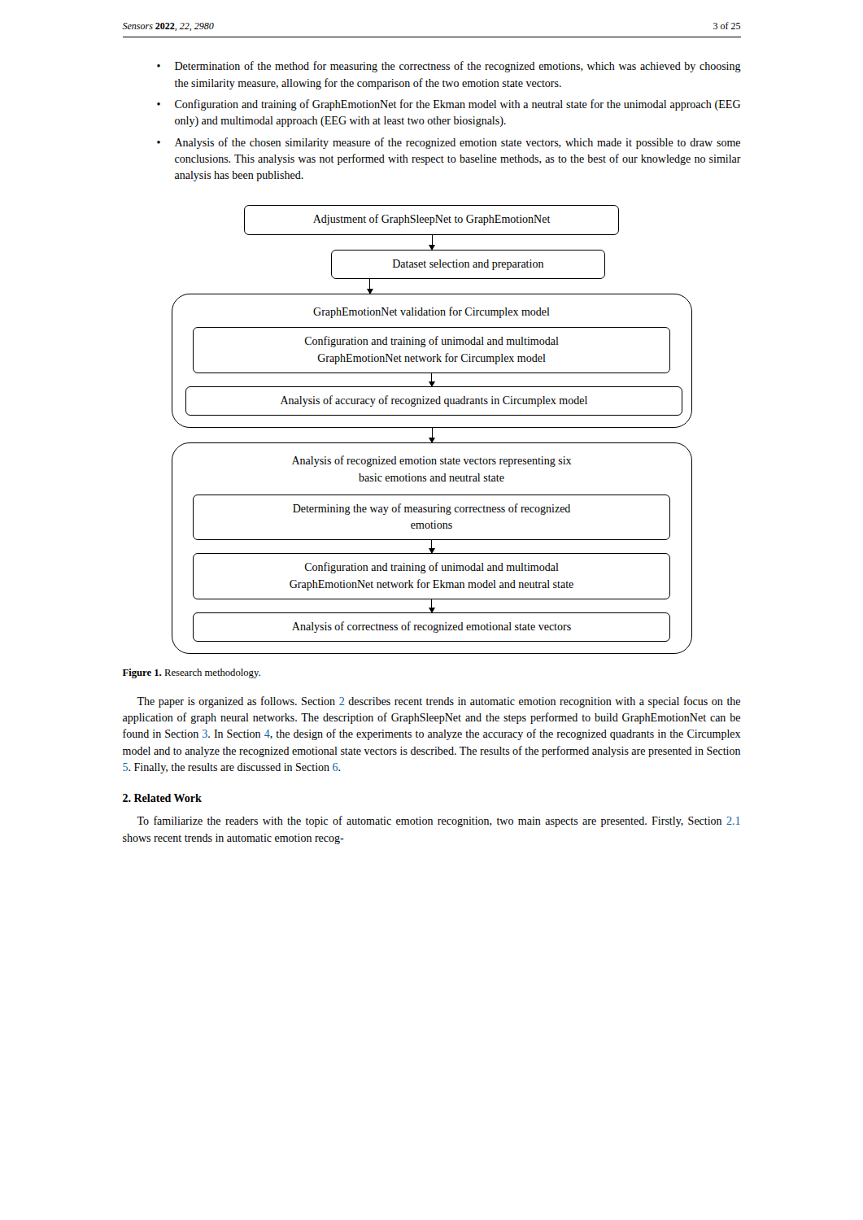Sensors 2022, 22, 2980
3 of 25
Determination of the method for measuring the correctness of the recognized emotions, which was achieved by choosing the similarity measure, allowing for the comparison of the two emotion state vectors.
Configuration and training of GraphEmotionNet for the Ekman model with a neutral state for the unimodal approach (EEG only) and multimodal approach (EEG with at least two other biosignals).
Analysis of the chosen similarity measure of the recognized emotion state vectors, which made it possible to draw some conclusions. This analysis was not performed with respect to baseline methods, as to the best of our knowledge no similar analysis has been published.
Adjustment of GraphSleepNet to GraphEmotionNet
Dataset selection and preparation
GraphEmotionNet validation for Circumplex model
Configuration and training of unimodal and multimodal
GraphEmotionNet network for Circumplex model
Analysis of accuracy of recognized quadrants in Circumplex model
Analysis of recognized emotion state vectors representing six
basic emotions and neutral state
Determining the way of measuring correctness of recognized
emotions
Configuration and training of unimodal and multimodal
GraphEmotionNet network for Ekman model and neutral state
Analysis of correctness of recognized emotional state vectors
Figure 1. Research methodology.
The paper is organized as follows. Section 2 describes recent trends in automatic emotion recognition with a special focus on the application of graph neural networks. The description of GraphSleepNet and the steps performed to build GraphEmotionNet can be found in Section 3. In Section 4, the design of the experiments to analyze the accuracy of the recognized quadrants in the Circumplex model and to analyze the recognized emotional state vectors is described. The results of the performed analysis are presented in Section 5. Finally, the results are discussed in Section 6.
2. Related Work
To familiarize the readers with the topic of automatic emotion recognition, two main aspects are presented. Firstly, Section 2.1 shows recent trends in automatic emotion recog-